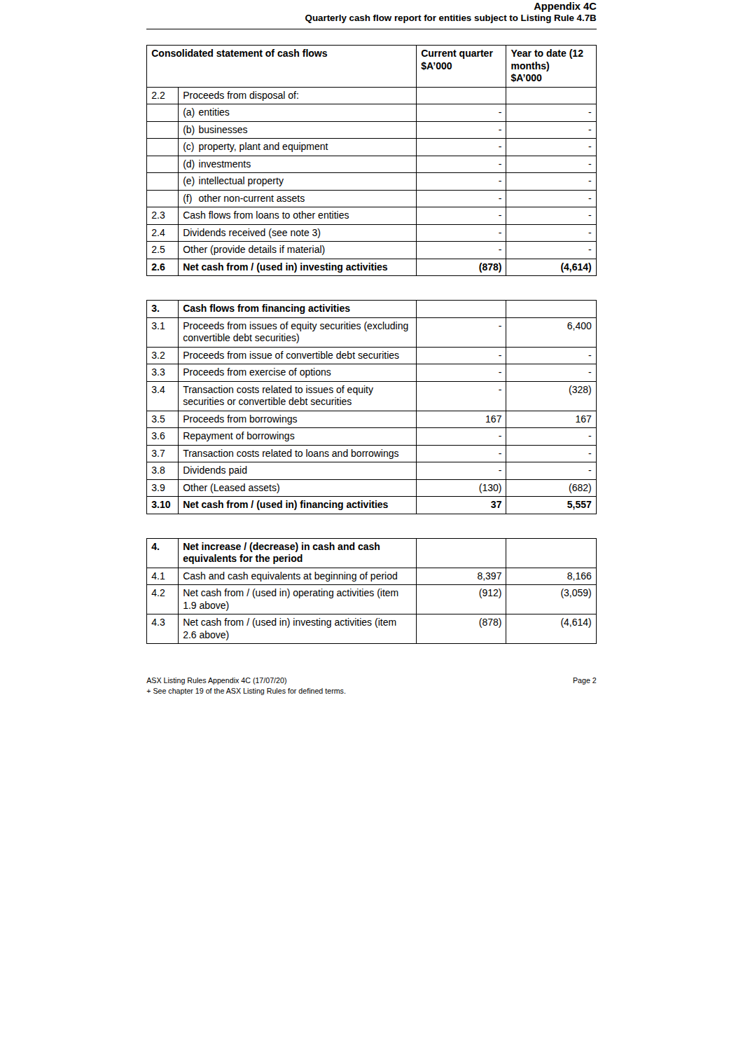Appendix 4C
Quarterly cash flow report for entities subject to Listing Rule 4.7B
| Consolidated statement of cash flows | Current quarter $A’000 | Year to date (12 months) $A’000 |
| --- | --- | --- |
| 2.2 | Proceeds from disposal of: | | |
| | (a) entities | - | - |
| | (b) businesses | - | - |
| | (c) property, plant and equipment | - | - |
| | (d) investments | - | - |
| | (e) intellectual property | - | - |
| | (f) other non-current assets | - | - |
| 2.3 | Cash flows from loans to other entities | - | - |
| 2.4 | Dividends received (see note 3) | - | - |
| 2.5 | Other (provide details if material) | - | - |
| 2.6 | Net cash from / (used in) investing activities | (878) | (4,614) |
| 3. | Cash flows from financing activities | | |
| 3.1 | Proceeds from issues of equity securities (excluding convertible debt securities) | - | 6,400 |
| 3.2 | Proceeds from issue of convertible debt securities | - | - |
| 3.3 | Proceeds from exercise of options | - | - |
| 3.4 | Transaction costs related to issues of equity securities or convertible debt securities | - | (328) |
| 3.5 | Proceeds from borrowings | 167 | 167 |
| 3.6 | Repayment of borrowings | - | - |
| 3.7 | Transaction costs related to loans and borrowings | - | - |
| 3.8 | Dividends paid | - | - |
| 3.9 | Other (Leased assets) | (130) | (682) |
| 3.10 | Net cash from / (used in) financing activities | 37 | 5,557 |
| 4. | Net increase / (decrease) in cash and cash equivalents for the period | | |
| 4.1 | Cash and cash equivalents at beginning of period | 8,397 | 8,166 |
| 4.2 | Net cash from / (used in) operating activities (item 1.9 above) | (912) | (3,059) |
| 4.3 | Net cash from / (used in) investing activities (item 2.6 above) | (878) | (4,614) |
ASX Listing Rules Appendix 4C (17/07/20) Page 2
+ See chapter 19 of the ASX Listing Rules for defined terms.